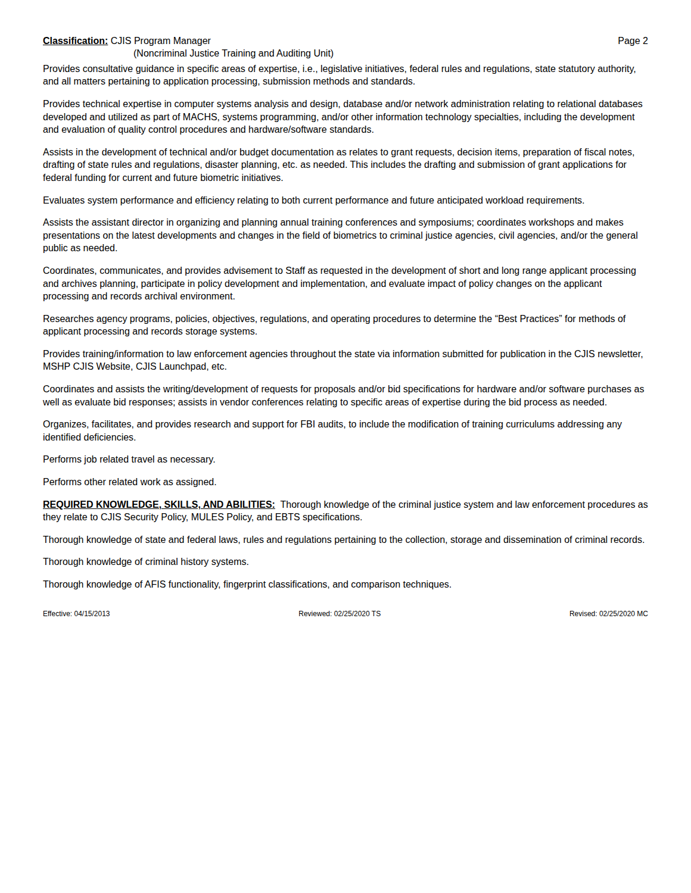Classification: CJIS Program Manager
(Noncriminal Justice Training and Auditing Unit)
Page 2
Provides consultative guidance in specific areas of expertise, i.e., legislative initiatives, federal rules and regulations, state statutory authority, and all matters pertaining to application processing, submission methods and standards.
Provides technical expertise in computer systems analysis and design, database and/or network administration relating to relational databases developed and utilized as part of MACHS, systems programming, and/or other information technology specialties, including the development and evaluation of quality control procedures and hardware/software standards.
Assists in the development of technical and/or budget documentation as relates to grant requests, decision items, preparation of fiscal notes, drafting of state rules and regulations, disaster planning, etc. as needed. This includes the drafting and submission of grant applications for federal funding for current and future biometric initiatives.
Evaluates system performance and efficiency relating to both current performance and future anticipated workload requirements.
Assists the assistant director in organizing and planning annual training conferences and symposiums; coordinates workshops and makes presentations on the latest developments and changes in the field of biometrics to criminal justice agencies, civil agencies, and/or the general public as needed.
Coordinates, communicates, and provides advisement to Staff as requested in the development of short and long range applicant processing and archives planning, participate in policy development and implementation, and evaluate impact of policy changes on the applicant processing and records archival environment.
Researches agency programs, policies, objectives, regulations, and operating procedures to determine the “Best Practices” for methods of applicant processing and records storage systems.
Provides training/information to law enforcement agencies throughout the state via information submitted for publication in the CJIS newsletter, MSHP CJIS Website, CJIS Launchpad, etc.
Coordinates and assists the writing/development of requests for proposals and/or bid specifications for hardware and/or software purchases as well as evaluate bid responses; assists in vendor conferences relating to specific areas of expertise during the bid process as needed.
Organizes, facilitates, and provides research and support for FBI audits, to include the modification of training curriculums addressing any identified deficiencies.
Performs job related travel as necessary.
Performs other related work as assigned.
REQUIRED KNOWLEDGE, SKILLS, AND ABILITIES: Thorough knowledge of the criminal justice system and law enforcement procedures as they relate to CJIS Security Policy, MULES Policy, and EBTS specifications.
Thorough knowledge of state and federal laws, rules and regulations pertaining to the collection, storage and dissemination of criminal records.
Thorough knowledge of criminal history systems.
Thorough knowledge of AFIS functionality, fingerprint classifications, and comparison techniques.
Effective: 04/15/2013 Reviewed: 02/25/2020 TS Revised: 02/25/2020 MC